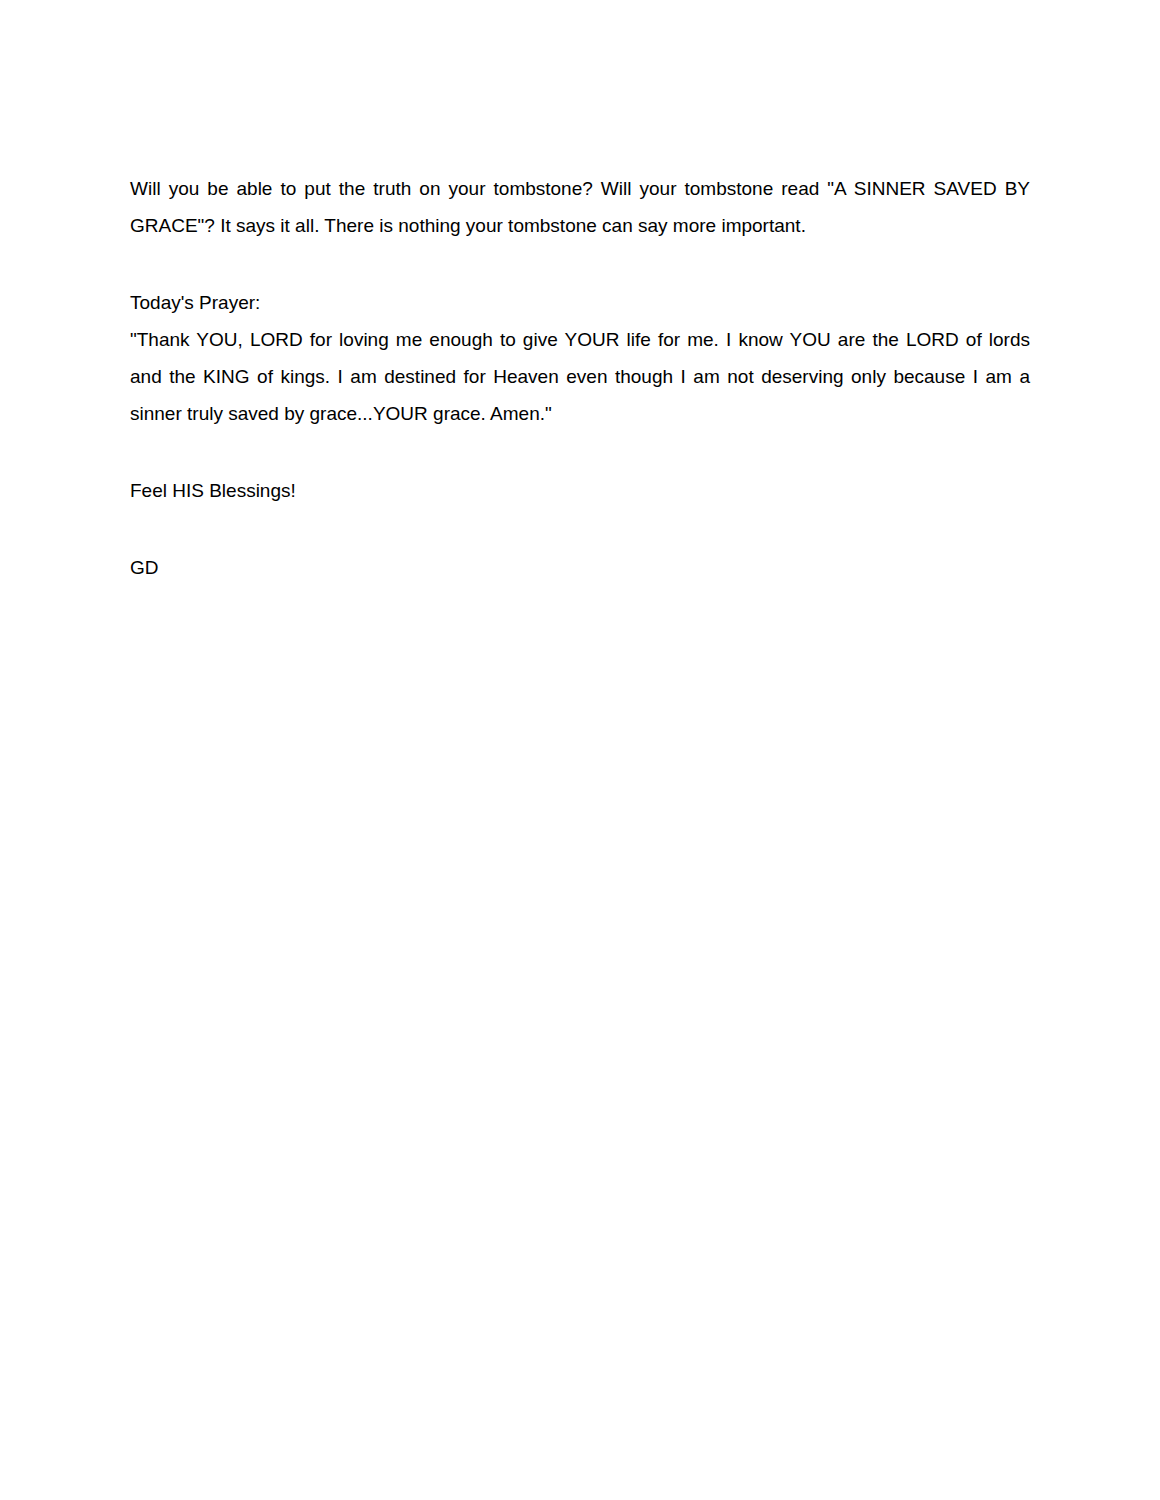Will you be able to put the truth on your tombstone? Will your tombstone read "A SINNER SAVED BY GRACE"? It says it all. There is nothing your tombstone can say more important.
Today's Prayer:
"Thank YOU, LORD for loving me enough to give YOUR life for me. I know YOU are the LORD of lords and the KING of kings. I am destined for Heaven even though I am not deserving only because I am a sinner truly saved by grace...YOUR grace. Amen."
Feel HIS Blessings!
GD